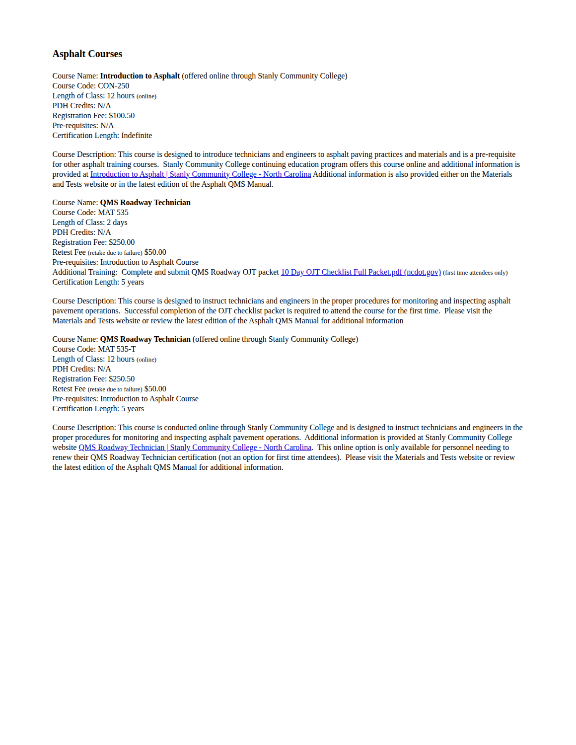Asphalt Courses
Course Name: Introduction to Asphalt (offered online through Stanly Community College)
Course Code: CON-250
Length of Class: 12 hours (online)
PDH Credits: N/A
Registration Fee: $100.50
Pre-requisites: N/A
Certification Length: Indefinite
Course Description: This course is designed to introduce technicians and engineers to asphalt paving practices and materials and is a pre-requisite for other asphalt training courses. Stanly Community College continuing education program offers this course online and additional information is provided at Introduction to Asphalt | Stanly Community College - North Carolina Additional information is also provided either on the Materials and Tests website or in the latest edition of the Asphalt QMS Manual.
Course Name: QMS Roadway Technician
Course Code: MAT 535
Length of Class: 2 days
PDH Credits: N/A
Registration Fee: $250.00
Retest Fee (retake due to failure) $50.00
Pre-requisites: Introduction to Asphalt Course
Additional Training: Complete and submit QMS Roadway OJT packet 10 Day OJT Checklist Full Packet.pdf (ncdot.gov) (first time attendees only)
Certification Length: 5 years
Course Description: This course is designed to instruct technicians and engineers in the proper procedures for monitoring and inspecting asphalt pavement operations. Successful completion of the OJT checklist packet is required to attend the course for the first time. Please visit the Materials and Tests website or review the latest edition of the Asphalt QMS Manual for additional information
Course Name: QMS Roadway Technician (offered online through Stanly Community College)
Course Code: MAT 535-T
Length of Class: 12 hours (online)
PDH Credits: N/A
Registration Fee: $250.50
Retest Fee (retake due to failure) $50.00
Pre-requisites: Introduction to Asphalt Course
Certification Length: 5 years
Course Description: This course is conducted online through Stanly Community College and is designed to instruct technicians and engineers in the proper procedures for monitoring and inspecting asphalt pavement operations. Additional information is provided at Stanly Community College website QMS Roadway Technician | Stanly Community College - North Carolina. This online option is only available for personnel needing to renew their QMS Roadway Technician certification (not an option for first time attendees). Please visit the Materials and Tests website or review the latest edition of the Asphalt QMS Manual for additional information.